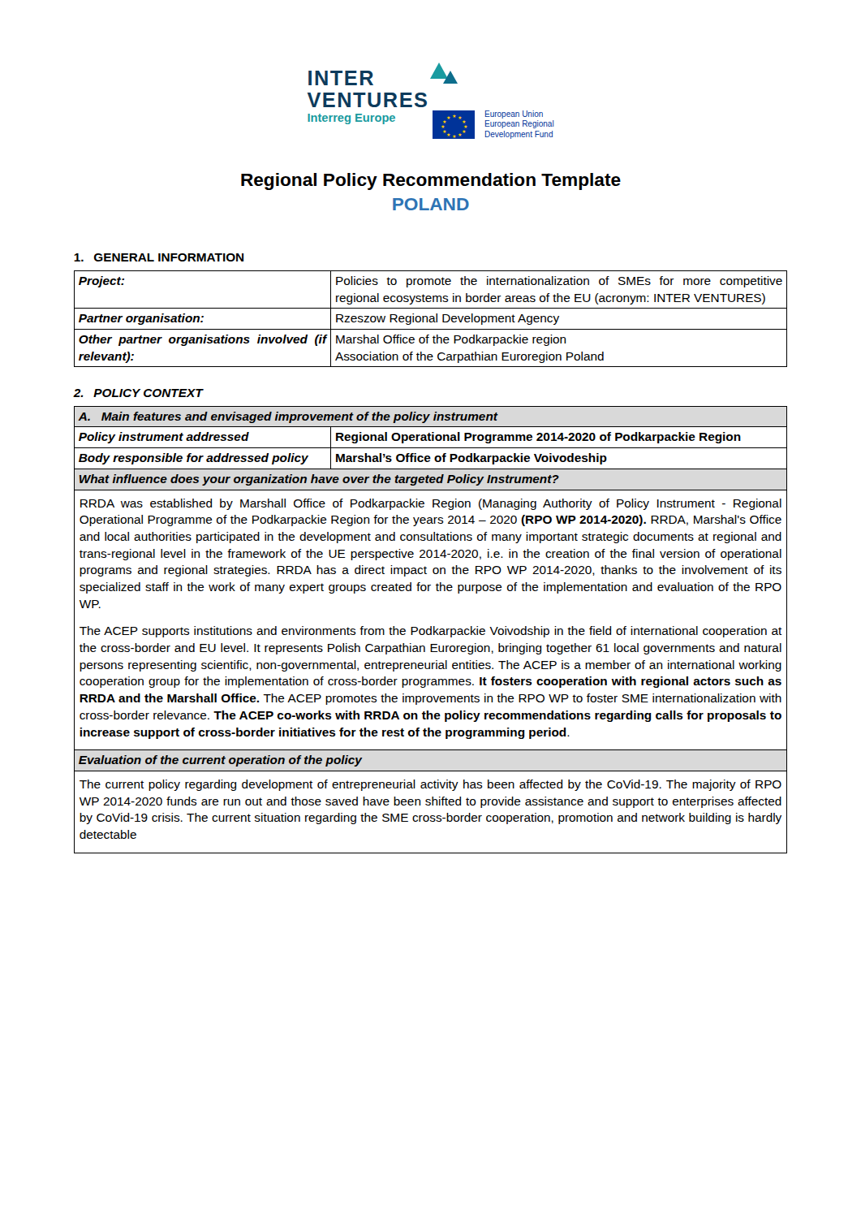INTER VENTURES Interreg Europe
★ ★ ★ ★ ★ ★ ★ ★ ★ ★ ★ ★ European Union
European Regional
Development Fund
Regional Policy Recommendation Template POLAND
1. GENERAL INFORMATION
| Project: | Policies to promote the internationalization of SMEs for more competitive regional ecosystems in border areas of the EU (acronym: INTER VENTURES) |
| Partner organisation: | Rzeszow Regional Development Agency |
| Other partner organisations involved (if relevant): | Marshal Office of the Podkarpackie region Association of the Carpathian Euroregion Poland |
2. POLICY CONTEXT
| A. Main features and envisaged improvement of the policy instrument |
| Policy instrument addressed | Regional Operational Programme 2014-2020 of Podkarpackie Region |
| Body responsible for addressed policy | Marshal’s Office of Podkarpackie Voivodeship |
| What influence does your organization have over the targeted Policy Instrument? |
| RRDA was established by Marshall Office of Podkarpackie Region (Managing Authority of Policy Instrument - Regional Operational Programme of the Podkarpackie Region for the years 2014 – 2020 (RPO WP 2014-2020). RRDA, Marshal's Office and local authorities participated in the development and consultations of many important strategic documents at regional and trans-regional level in the framework of the UE perspective 2014-2020, i.e. in the creation of the final version of operational programs and regional strategies. RRDA has a direct impact on the RPO WP 2014-2020, thanks to the involvement of its specialized staff in the work of many expert groups created for the purpose of the implementation and evaluation of the RPO WP. The ACEP supports institutions and environments from the Podkarpackie Voivodship in the field of international cooperation at the cross-border and EU level. It represents Polish Carpathian Euroregion, bringing together 61 local governments and natural persons representing scientific, non-governmental, entrepreneurial entities. The ACEP is a member of an international working cooperation group for the implementation of cross-border programmes. It fosters cooperation with regional actors such as RRDA and the Marshall Office. The ACEP promotes the improvements in the RPO WP to foster SME internationalization with cross-border relevance. The ACEP co-works with RRDA on the policy recommendations regarding calls for proposals to increase support of cross-border initiatives for the rest of the programming period . |
| Evaluation of the current operation of the policy |
| The current policy regarding development of entrepreneurial activity has been affected by the CoVid-19. The majority of RPO WP 2014-2020 funds are run out and those saved have been shifted to provide assistance and support to enterprises affected by CoVid-19 crisis. The current situation regarding the SME cross-border cooperation, promotion and network building is hardly detectable |